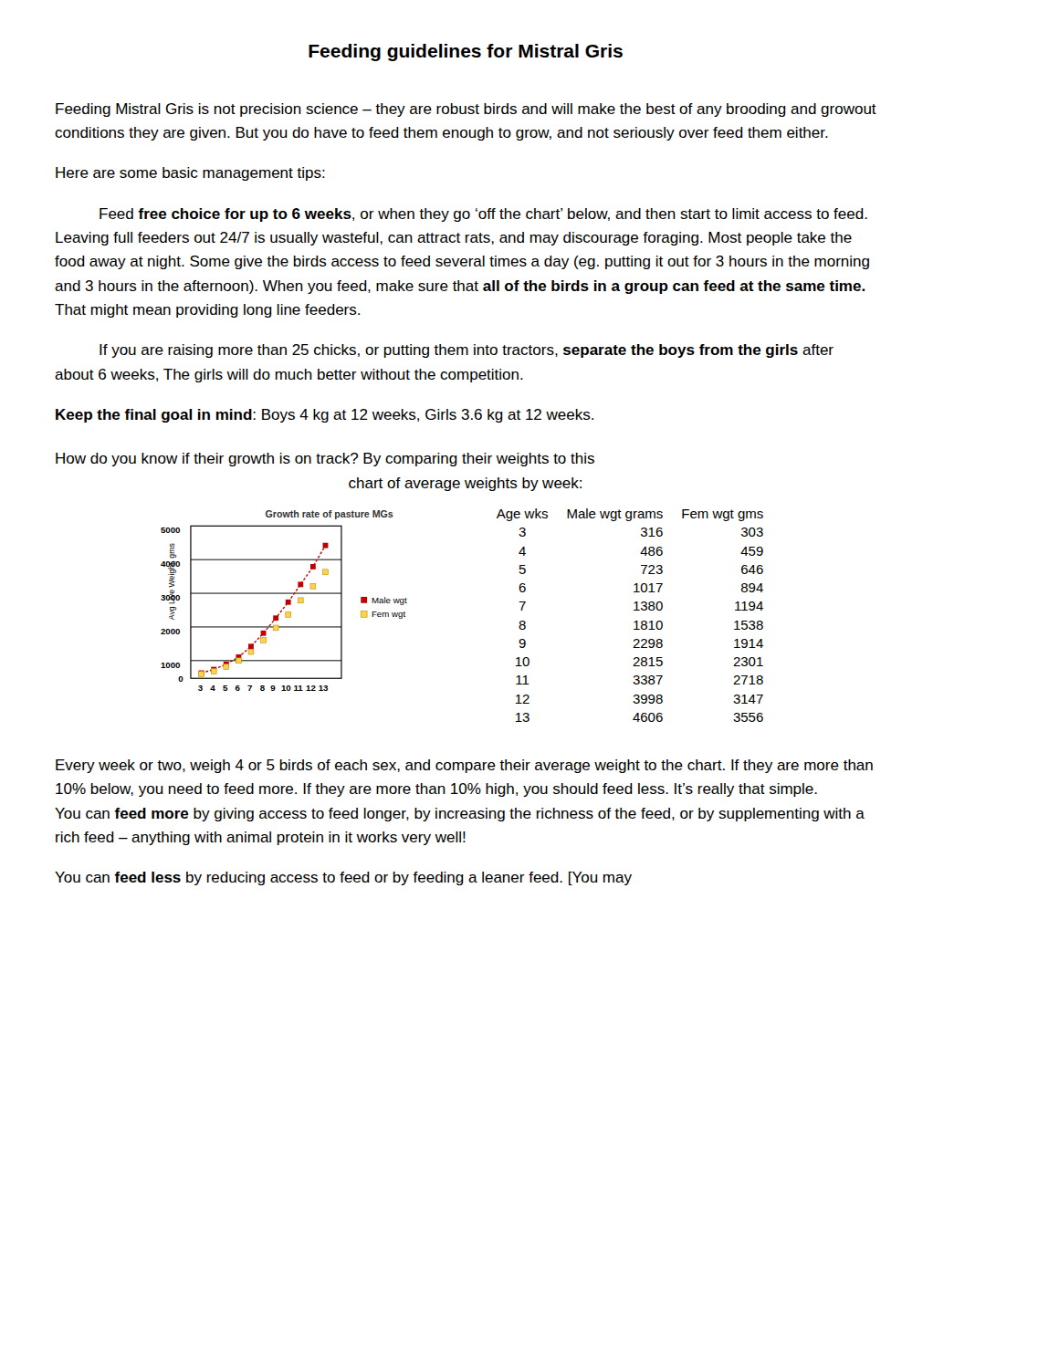Feeding guidelines for Mistral Gris
Feeding Mistral Gris is not precision science – they are robust birds and will make the best of any brooding and growout conditions they are given. But you do have to feed them enough to grow, and not seriously over feed them either.
Here are some basic management tips:
Feed free choice for up to 6 weeks, or when they go ‘off the chart’ below, and then start to limit access to feed. Leaving full feeders out 24/7 is usually wasteful, can attract rats, and may discourage foraging. Most people take the food away at night. Some give the birds access to feed several times a day (eg. putting it out for 3 hours in the morning and 3 hours in the afternoon). When you feed, make sure that all of the birds in a group can feed at the same time. That might mean providing long line feeders.
If you are raising more than 25 chicks, or putting them into tractors, separate the boys from the girls after about 6 weeks, The girls will do much better without the competition.
Keep the final goal in mind: Boys 4 kg at 12 weeks, Girls 3.6 kg at 12 weeks.
How do you know if their growth is on track? By comparing their weights to this chart of average weights by week:
Growth rate of pasture MGs 5000 4000 3000 2000 1000 0 Avg Live Weight, gms 3 4 5 6 7 8 9 10 11 12 13 Male wgt Fem wgt
| Age wks | Male wgt grams | Fem wgt gms |
| --- | --- | --- |
| 3 | 316 | 303 |
| 4 | 486 | 459 |
| 5 | 723 | 646 |
| 6 | 1017 | 894 |
| 7 | 1380 | 1194 |
| 8 | 1810 | 1538 |
| 9 | 2298 | 1914 |
| 10 | 2815 | 2301 |
| 11 | 3387 | 2718 |
| 12 | 3998 | 3147 |
| 13 | 4606 | 3556 |
Every week or two, weigh 4 or 5 birds of each sex, and compare their average weight to the chart. If they are more than 10% below, you need to feed more. If they are more than 10% high, you should feed less. It’s really that simple.
You can feed more by giving access to feed longer, by increasing the richness of the feed, or by supplementing with a rich feed – anything with animal protein in it works very well!
You can feed less by reducing access to feed or by feeding a leaner feed. [You may